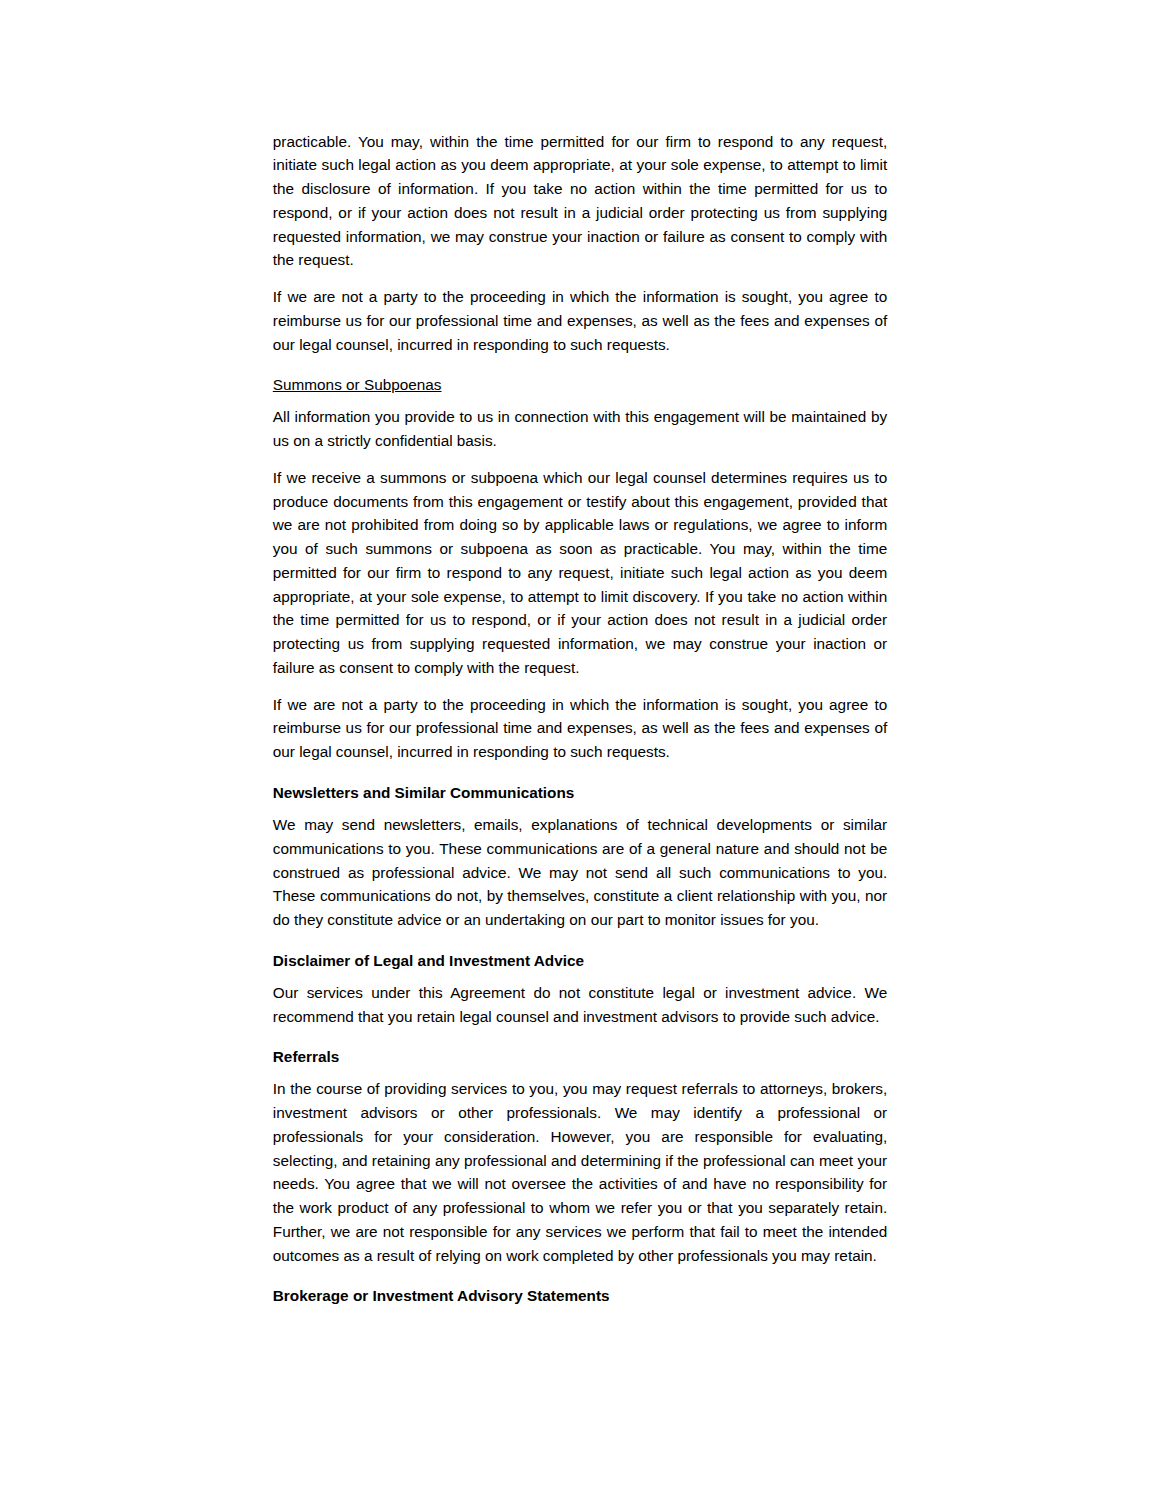practicable. You may, within the time permitted for our firm to respond to any request, initiate such legal action as you deem appropriate, at your sole expense, to attempt to limit the disclosure of information. If you take no action within the time permitted for us to respond, or if your action does not result in a judicial order protecting us from supplying requested information, we may construe your inaction or failure as consent to comply with the request.
If we are not a party to the proceeding in which the information is sought, you agree to reimburse us for our professional time and expenses, as well as the fees and expenses of our legal counsel, incurred in responding to such requests.
Summons or Subpoenas
All information you provide to us in connection with this engagement will be maintained by us on a strictly confidential basis.
If we receive a summons or subpoena which our legal counsel determines requires us to produce documents from this engagement or testify about this engagement, provided that we are not prohibited from doing so by applicable laws or regulations, we agree to inform you of such summons or subpoena as soon as practicable. You may, within the time permitted for our firm to respond to any request, initiate such legal action as you deem appropriate, at your sole expense, to attempt to limit discovery. If you take no action within the time permitted for us to respond, or if your action does not result in a judicial order protecting us from supplying requested information, we may construe your inaction or failure as consent to comply with the request.
If we are not a party to the proceeding in which the information is sought, you agree to reimburse us for our professional time and expenses, as well as the fees and expenses of our legal counsel, incurred in responding to such requests.
Newsletters and Similar Communications
We may send newsletters, emails, explanations of technical developments or similar communications to you. These communications are of a general nature and should not be construed as professional advice. We may not send all such communications to you. These communications do not, by themselves, constitute a client relationship with you, nor do they constitute advice or an undertaking on our part to monitor issues for you.
Disclaimer of Legal and Investment Advice
Our services under this Agreement do not constitute legal or investment advice. We recommend that you retain legal counsel and investment advisors to provide such advice.
Referrals
In the course of providing services to you, you may request referrals to attorneys, brokers, investment advisors or other professionals. We may identify a professional or professionals for your consideration. However, you are responsible for evaluating, selecting, and retaining any professional and determining if the professional can meet your needs. You agree that we will not oversee the activities of and have no responsibility for the work product of any professional to whom we refer you or that you separately retain. Further, we are not responsible for any services we perform that fail to meet the intended outcomes as a result of relying on work completed by other professionals you may retain.
Brokerage or Investment Advisory Statements